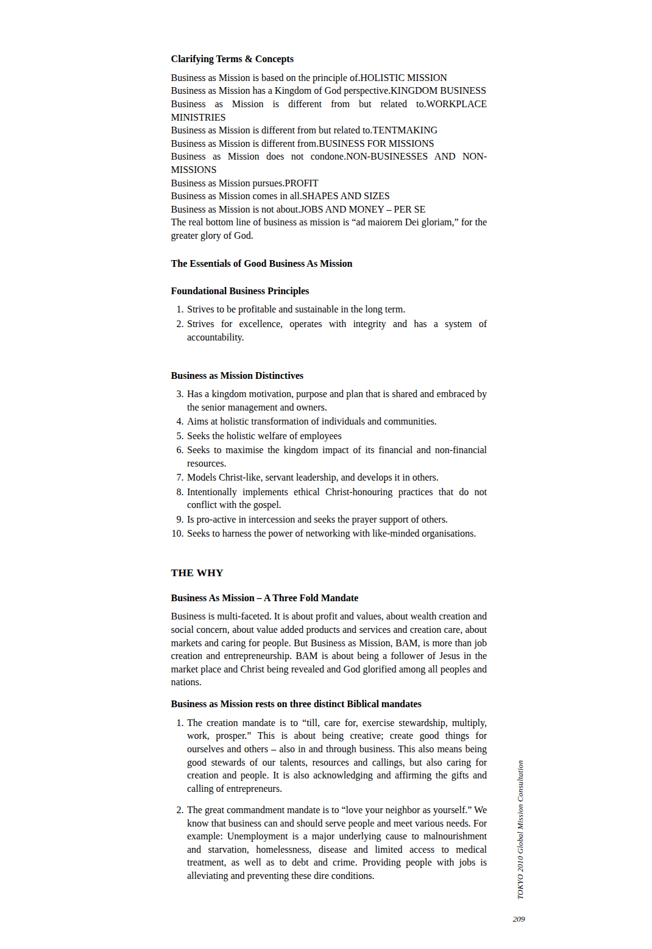Clarifying Terms & Concepts
Business as Mission is based on the principle of.HOLISTIC MISSION
Business as Mission has a Kingdom of God perspective.KINGDOM BUSINESS
Business as Mission is different from but related to.WORKPLACE MINISTRIES
Business as Mission is different from but related to.TENTMAKING
Business as Mission is different from.BUSINESS FOR MISSIONS
Business as Mission does not condone.NON-BUSINESSES AND NON-MISSIONS
Business as Mission pursues.PROFIT
Business as Mission comes in all.SHAPES AND SIZES
Business as Mission is not about.JOBS AND MONEY – PER SE
The real bottom line of business as mission is “ad maiorem Dei gloriam,” for the greater glory of God.
The Essentials of Good Business As Mission
Foundational Business Principles
Strives to be profitable and sustainable in the long term.
Strives for excellence, operates with integrity and has a system of accountability.
Business as Mission Distinctives
Has a kingdom motivation, purpose and plan that is shared and embraced by the senior management and owners.
Aims at holistic transformation of individuals and communities.
Seeks the holistic welfare of employees
Seeks to maximise the kingdom impact of its financial and non-financial resources.
Models Christ-like, servant leadership, and develops it in others.
Intentionally implements ethical Christ-honouring practices that do not conflict with the gospel.
Is pro-active in intercession and seeks the prayer support of others.
Seeks to harness the power of networking with like-minded organisations.
THE WHY
Business As Mission – A Three Fold Mandate
Business is multi-faceted. It is about profit and values, about wealth creation and social concern, about value added products and services and creation care, about markets and caring for people. But Business as Mission, BAM, is more than job creation and entrepreneurship. BAM is about being a follower of Jesus in the market place and Christ being revealed and God glorified among all peoples and nations.
Business as Mission rests on three distinct Biblical mandates
The creation mandate is to “till, care for, exercise stewardship, multiply, work, prosper.” This is about being creative; create good things for ourselves and others – also in and through business. This also means being good stewards of our talents, resources and callings, but also caring for creation and people. It is also acknowledging and affirming the gifts and calling of entrepreneurs.
The great commandment mandate is to “love your neighbor as yourself.” We know that business can and should serve people and meet various needs. For example: Unemployment is a major underlying cause to malnourishment and starvation, homelessness, disease and limited access to medical treatment, as well as to debt and crime. Providing people with jobs is alleviating and preventing these dire conditions.
TOKYO 2010 Global Mission Consultation
209